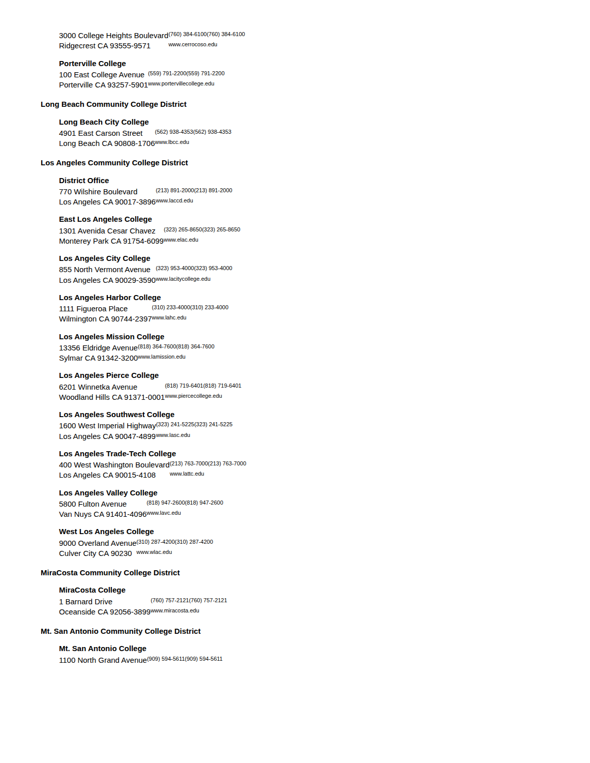| 3000 College Heights Boulevard | (760) 384-6100 | (760) 384-6100 |
| Ridgecrest CA 93555-9571 | www.cerrocoso.edu |
Porterville College
| 100 East College Avenue | (559) 791-2200 | (559) 791-2200 |
| Porterville CA 93257-5901 | www.portervillecollege.edu |
Long Beach Community College District
Long Beach City College
| 4901 East Carson Street | (562) 938-4353 | (562) 938-4353 |
| Long Beach CA 90808-1706 | www.lbcc.edu |
Los Angeles Community College District
District Office
| 770 Wilshire Boulevard | (213) 891-2000 | (213) 891-2000 |
| Los Angeles CA 90017-3896 | www.laccd.edu |
East Los Angeles College
| 1301 Avenida Cesar Chavez | (323) 265-8650 | (323) 265-8650 |
| Monterey Park CA 91754-6099 | www.elac.edu |
Los Angeles City College
| 855 North Vermont Avenue | (323) 953-4000 | (323) 953-4000 |
| Los Angeles CA 90029-3590 | www.lacitycollege.edu |
Los Angeles Harbor College
| 1111 Figueroa Place | (310) 233-4000 | (310) 233-4000 |
| Wilmington CA 90744-2397 | www.lahc.edu |
Los Angeles Mission College
| 13356 Eldridge Avenue | (818) 364-7600 | (818) 364-7600 |
| Sylmar CA 91342-3200 | www.lamission.edu |
Los Angeles Pierce College
| 6201 Winnetka Avenue | (818) 719-6401 | (818) 719-6401 |
| Woodland Hills CA 91371-0001 | www.piercecollege.edu |
Los Angeles Southwest College
| 1600 West Imperial Highway | (323) 241-5225 | (323) 241-5225 |
| Los Angeles CA 90047-4899 | www.lasc.edu |
Los Angeles Trade-Tech College
| 400 West Washington Boulevard | (213) 763-7000 | (213) 763-7000 |
| Los Angeles CA 90015-4108 | www.lattc.edu |
Los Angeles Valley College
| 5800 Fulton Avenue | (818) 947-2600 | (818) 947-2600 |
| Van Nuys CA 91401-4096 | www.lavc.edu |
West Los Angeles College
| 9000 Overland Avenue | (310) 287-4200 | (310) 287-4200 |
| Culver City CA 90230 | www.wlac.edu |
MiraCosta Community College District
MiraCosta College
| 1 Barnard Drive | (760) 757-2121 | (760) 757-2121 |
| Oceanside CA 92056-3899 | www.miracosta.edu |
Mt. San Antonio Community College District
Mt. San Antonio College
| 1100 North Grand Avenue | (909) 594-5611 | (909) 594-5611 |